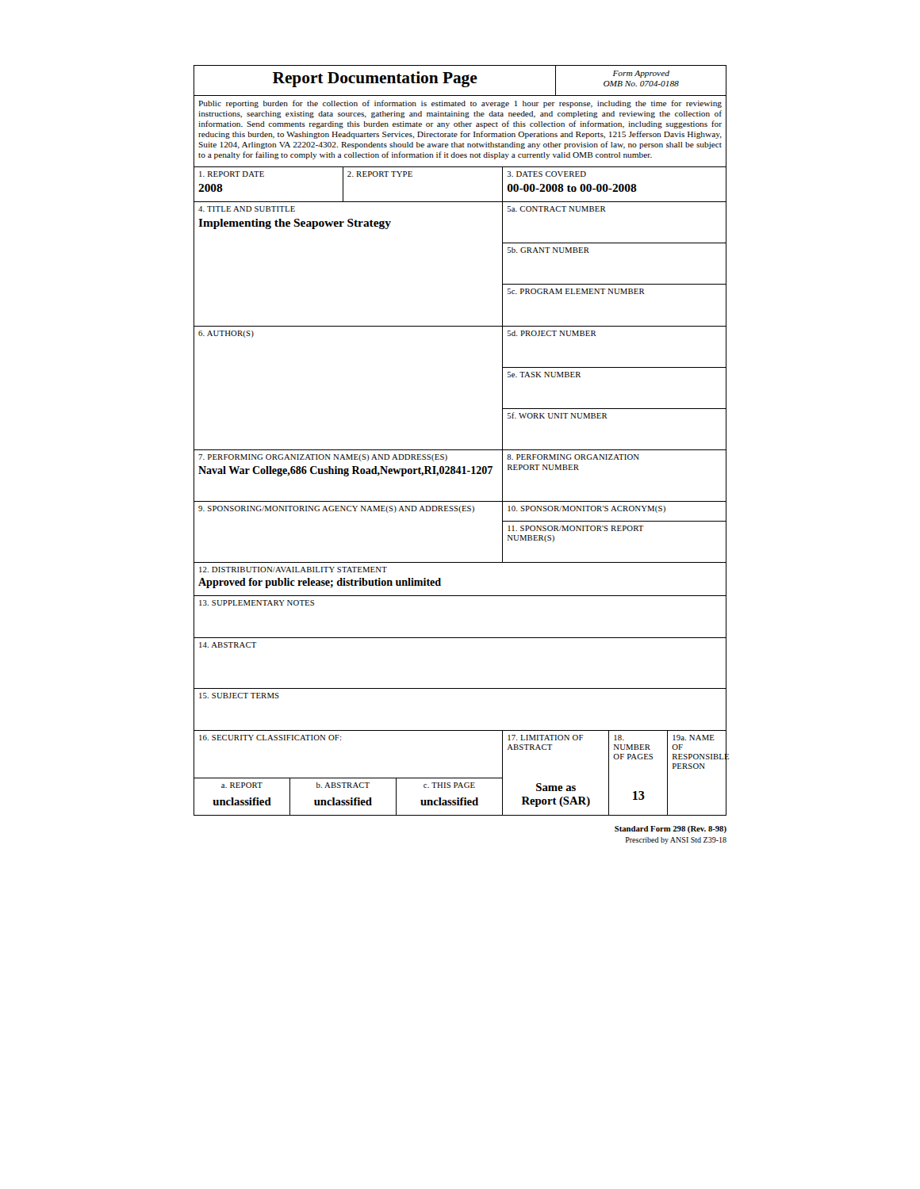| Report Documentation Page | Form Approved OMB No. 0704-0188 |
| Public reporting burden for the collection of information is estimated to average 1 hour per response, including the time for reviewing instructions, searching existing data sources, gathering and maintaining the data needed, and completing and reviewing the collection of information. Send comments regarding this burden estimate or any other aspect of this collection of information, including suggestions for reducing this burden, to Washington Headquarters Services, Directorate for Information Operations and Reports, 1215 Jefferson Davis Highway, Suite 1204, Arlington VA 22202-4302. Respondents should be aware that notwithstanding any other provision of law, no person shall be subject to a penalty for failing to comply with a collection of information if it does not display a currently valid OMB control number. |
| 1. REPORT DATE 2008 | 2. REPORT TYPE | 3. DATES COVERED 00-00-2008 to 00-00-2008 |
| 4. TITLE AND SUBTITLE Implementing the Seapower Strategy | 5a. CONTRACT NUMBER |
| 5b. GRANT NUMBER |
| 5c. PROGRAM ELEMENT NUMBER |
| 6. AUTHOR(S) | 5d. PROJECT NUMBER |
| 5e. TASK NUMBER |
| 5f. WORK UNIT NUMBER |
| 7. PERFORMING ORGANIZATION NAME(S) AND ADDRESS(ES) Naval War College,686 Cushing Road,Newport,RI,02841-1207 | 8. PERFORMING ORGANIZATION REPORT NUMBER |
| 9. SPONSORING/MONITORING AGENCY NAME(S) AND ADDRESS(ES) | 10. SPONSOR/MONITOR'S ACRONYM(S) |
| 11. SPONSOR/MONITOR'S REPORT NUMBER(S) |
| 12. DISTRIBUTION/AVAILABILITY STATEMENT Approved for public release; distribution unlimited |
| 13. SUPPLEMENTARY NOTES |
| 14. ABSTRACT |
| 15. SUBJECT TERMS |
| 16. SECURITY CLASSIFICATION OF: | 17. LIMITATION OF ABSTRACT | 18. NUMBER OF PAGES | 19a. NAME OF RESPONSIBLE PERSON |
| a. REPORT unclassified | b. ABSTRACT unclassified | c. THIS PAGE unclassified | Same as Report (SAR) | 13 | |
Standard Form 298 (Rev. 8-98)
Prescribed by ANSI Std Z39-18